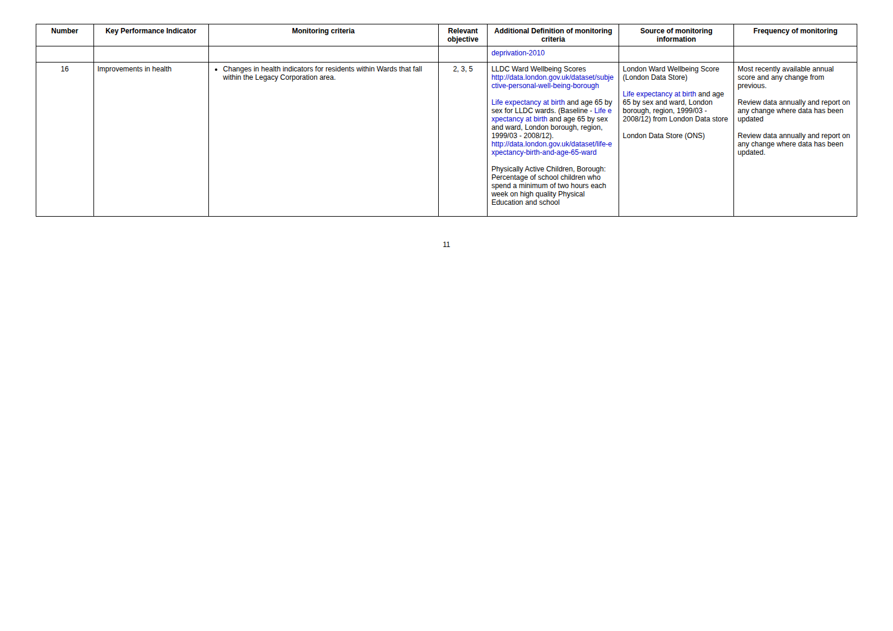| Number | Key Performance Indicator | Monitoring criteria | Relevant objective | Additional Definition of monitoring criteria | Source of monitoring information | Frequency of monitoring |
| --- | --- | --- | --- | --- | --- | --- |
| | | | | deprivation-2010 | | |
| 16 | Improvements in health | Changes in health indicators for residents within Wards that fall within the Legacy Corporation area. | 2, 3, 5 | LLDC Ward Wellbeing Scores http://data.london.gov.uk/dataset/subjective-personal-well-being-borough Life expectancy at birth and age 65 by sex for LLDC wards. (Baseline - Life expectancy at birth and age 65 by sex and ward, London borough, region, 1999/03 - 2008/12). http://data.london.gov.uk/dataset/life-expectancy-birth-and-age-65-ward Physically Active Children, Borough: Percentage of school children who spend a minimum of two hours each week on high quality Physical Education and school | London Ward Wellbeing Score (London Data Store) Life expectancy at birth and age 65 by sex and ward, London borough, region, 1999/03 - 2008/12) from London Data store London Data Store (ONS) | Most recently available annual score and any change from previous. Review data annually and report on any change where data has been updated Review data annually and report on any change where data has been updated. |
11